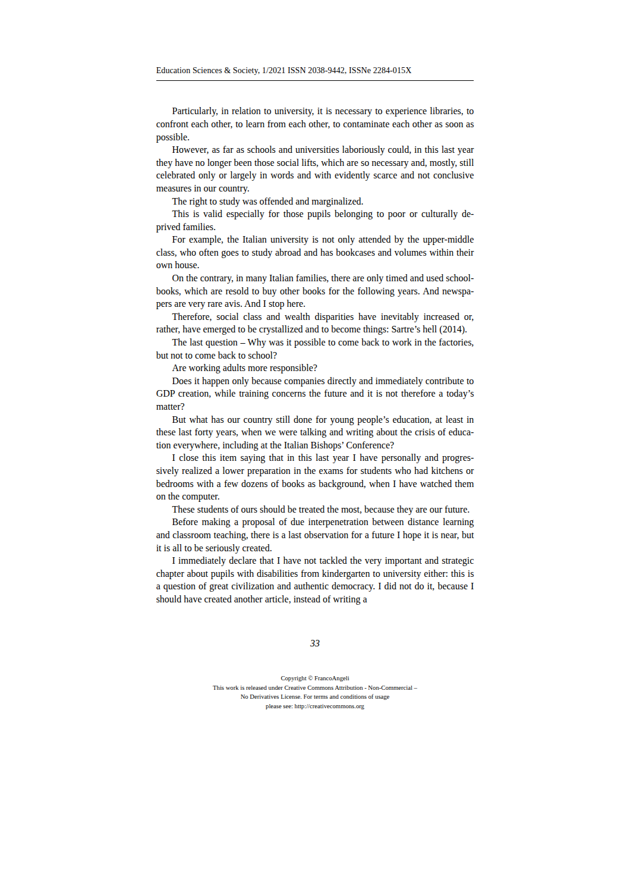Education Sciences & Society, 1/2021 ISSN 2038-9442, ISSNe 2284-015X
Particularly, in relation to university, it is necessary to experience libraries, to confront each other, to learn from each other, to contaminate each other as soon as possible.
However, as far as schools and universities laboriously could, in this last year they have no longer been those social lifts, which are so necessary and, mostly, still celebrated only or largely in words and with evidently scarce and not conclusive measures in our country.
The right to study was offended and marginalized.
This is valid especially for those pupils belonging to poor or culturally deprived families.
For example, the Italian university is not only attended by the upper-middle class, who often goes to study abroad and has bookcases and volumes within their own house.
On the contrary, in many Italian families, there are only timed and used schoolbooks, which are resold to buy other books for the following years. And newspapers are very rare avis. And I stop here.
Therefore, social class and wealth disparities have inevitably increased or, rather, have emerged to be crystallized and to become things: Sartre’s hell (2014).
The last question – Why was it possible to come back to work in the factories, but not to come back to school?
Are working adults more responsible?
Does it happen only because companies directly and immediately contribute to GDP creation, while training concerns the future and it is not therefore a today’s matter?
But what has our country still done for young people’s education, at least in these last forty years, when we were talking and writing about the crisis of education everywhere, including at the Italian Bishops’ Conference?
I close this item saying that in this last year I have personally and progressively realized a lower preparation in the exams for students who had kitchens or bedrooms with a few dozens of books as background, when I have watched them on the computer.
These students of ours should be treated the most, because they are our future.
Before making a proposal of due interpenetration between distance learning and classroom teaching, there is a last observation for a future I hope it is near, but it is all to be seriously created.
I immediately declare that I have not tackled the very important and strategic chapter about pupils with disabilities from kindergarten to university either: this is a question of great civilization and authentic democracy. I did not do it, because I should have created another article, instead of writing a
33
Copyright © FrancoAngeli
This work is released under Creative Commons Attribution - Non-Commercial –
No Derivatives License. For terms and conditions of usage
please see: http://creativecommons.org